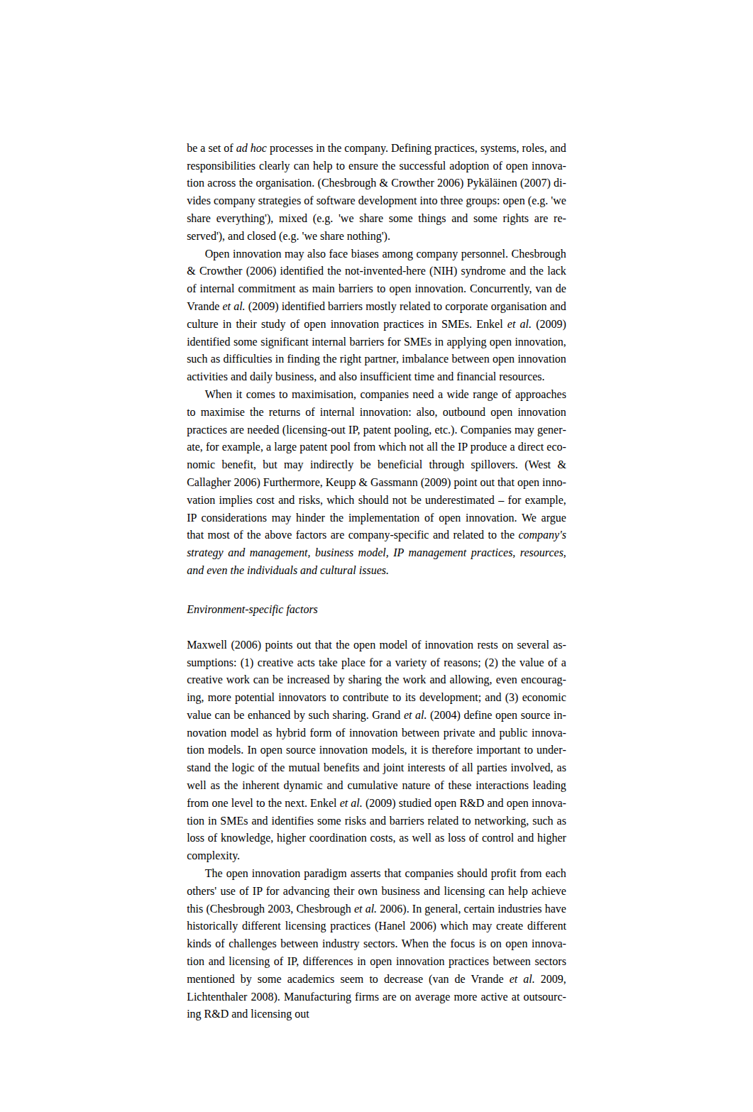be a set of ad hoc processes in the company. Defining practices, systems, roles, and responsibilities clearly can help to ensure the successful adoption of open innovation across the organisation. (Chesbrough & Crowther 2006) Pykäläinen (2007) divides company strategies of software development into three groups: open (e.g. 'we share everything'), mixed (e.g. 'we share some things and some rights are reserved'), and closed (e.g. 'we share nothing').
Open innovation may also face biases among company personnel. Chesbrough & Crowther (2006) identified the not-invented-here (NIH) syndrome and the lack of internal commitment as main barriers to open innovation. Concurrently, van de Vrande et al. (2009) identified barriers mostly related to corporate organisation and culture in their study of open innovation practices in SMEs. Enkel et al. (2009) identified some significant internal barriers for SMEs in applying open innovation, such as difficulties in finding the right partner, imbalance between open innovation activities and daily business, and also insufficient time and financial resources.
When it comes to maximisation, companies need a wide range of approaches to maximise the returns of internal innovation: also, outbound open innovation practices are needed (licensing-out IP, patent pooling, etc.). Companies may generate, for example, a large patent pool from which not all the IP produce a direct economic benefit, but may indirectly be beneficial through spillovers. (West & Callagher 2006) Furthermore, Keupp & Gassmann (2009) point out that open innovation implies cost and risks, which should not be underestimated – for example, IP considerations may hinder the implementation of open innovation. We argue that most of the above factors are company-specific and related to the company's strategy and management, business model, IP management practices, resources, and even the individuals and cultural issues.
Environment-specific factors
Maxwell (2006) points out that the open model of innovation rests on several assumptions: (1) creative acts take place for a variety of reasons; (2) the value of a creative work can be increased by sharing the work and allowing, even encouraging, more potential innovators to contribute to its development; and (3) economic value can be enhanced by such sharing. Grand et al. (2004) define open source innovation model as hybrid form of innovation between private and public innovation models. In open source innovation models, it is therefore important to understand the logic of the mutual benefits and joint interests of all parties involved, as well as the inherent dynamic and cumulative nature of these interactions leading from one level to the next. Enkel et al. (2009) studied open R&D and open innovation in SMEs and identifies some risks and barriers related to networking, such as loss of knowledge, higher coordination costs, as well as loss of control and higher complexity.
The open innovation paradigm asserts that companies should profit from each others' use of IP for advancing their own business and licensing can help achieve this (Chesbrough 2003, Chesbrough et al. 2006). In general, certain industries have historically different licensing practices (Hanel 2006) which may create different kinds of challenges between industry sectors. When the focus is on open innovation and licensing of IP, differences in open innovation practices between sectors mentioned by some academics seem to decrease (van de Vrande et al. 2009, Lichtenthaler 2008). Manufacturing firms are on average more active at outsourcing R&D and licensing out